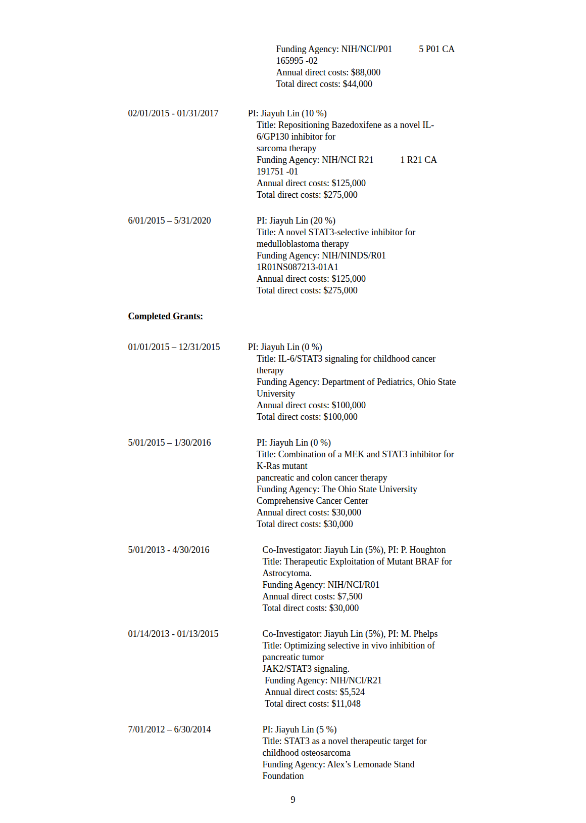Funding Agency: NIH/NCI/P01 5 P01 CA 165995 -02
Annual direct costs: $88,000
Total direct costs: $44,000
02/01/2015 - 01/31/2017
PI: Jiayuh Lin (10 %)
Title: Repositioning Bazedoxifene as a novel IL-6/GP130 inhibitor for
sarcoma therapy
Funding Agency: NIH/NCI R21 1 R21 CA 191751 -01
Annual direct costs: $125,000
Total direct costs: $275,000
6/01/2015 – 5/31/2020
PI: Jiayuh Lin (20 %)
Title: A novel STAT3-selective inhibitor for medulloblastoma therapy
Funding Agency: NIH/NINDS/R01 1R01NS087213-01A1
Annual direct costs: $125,000
Total direct costs: $275,000
Completed Grants:
01/01/2015 – 12/31/2015
PI: Jiayuh Lin (0 %)
Title: IL-6/STAT3 signaling for childhood cancer therapy
Funding Agency: Department of Pediatrics, Ohio State University
Annual direct costs: $100,000
Total direct costs: $100,000
5/01/2015 – 1/30/2016
PI: Jiayuh Lin (0 %)
Title: Combination of a MEK and STAT3 inhibitor for K-Ras mutant
pancreatic and colon cancer therapy
Funding Agency: The Ohio State University Comprehensive Cancer Center
Annual direct costs: $30,000
Total direct costs: $30,000
5/01/2013 - 4/30/2016
Co-Investigator: Jiayuh Lin (5%), PI: P. Houghton
Title: Therapeutic Exploitation of Mutant BRAF for Astrocytoma.
Funding Agency: NIH/NCI/R01
Annual direct costs: $7,500
Total direct costs: $30,000
01/14/2013 - 01/13/2015
Co-Investigator: Jiayuh Lin (5%), PI: M. Phelps
Title: Optimizing selective in vivo inhibition of pancreatic tumor
JAK2/STAT3 signaling.
Funding Agency: NIH/NCI/R21
Annual direct costs: $5,524
Total direct costs: $11,048
7/01/2012 – 6/30/2014
PI: Jiayuh Lin (5 %)
Title: STAT3 as a novel therapeutic target for childhood osteosarcoma
Funding Agency: Alex’s Lemonade Stand Foundation
9